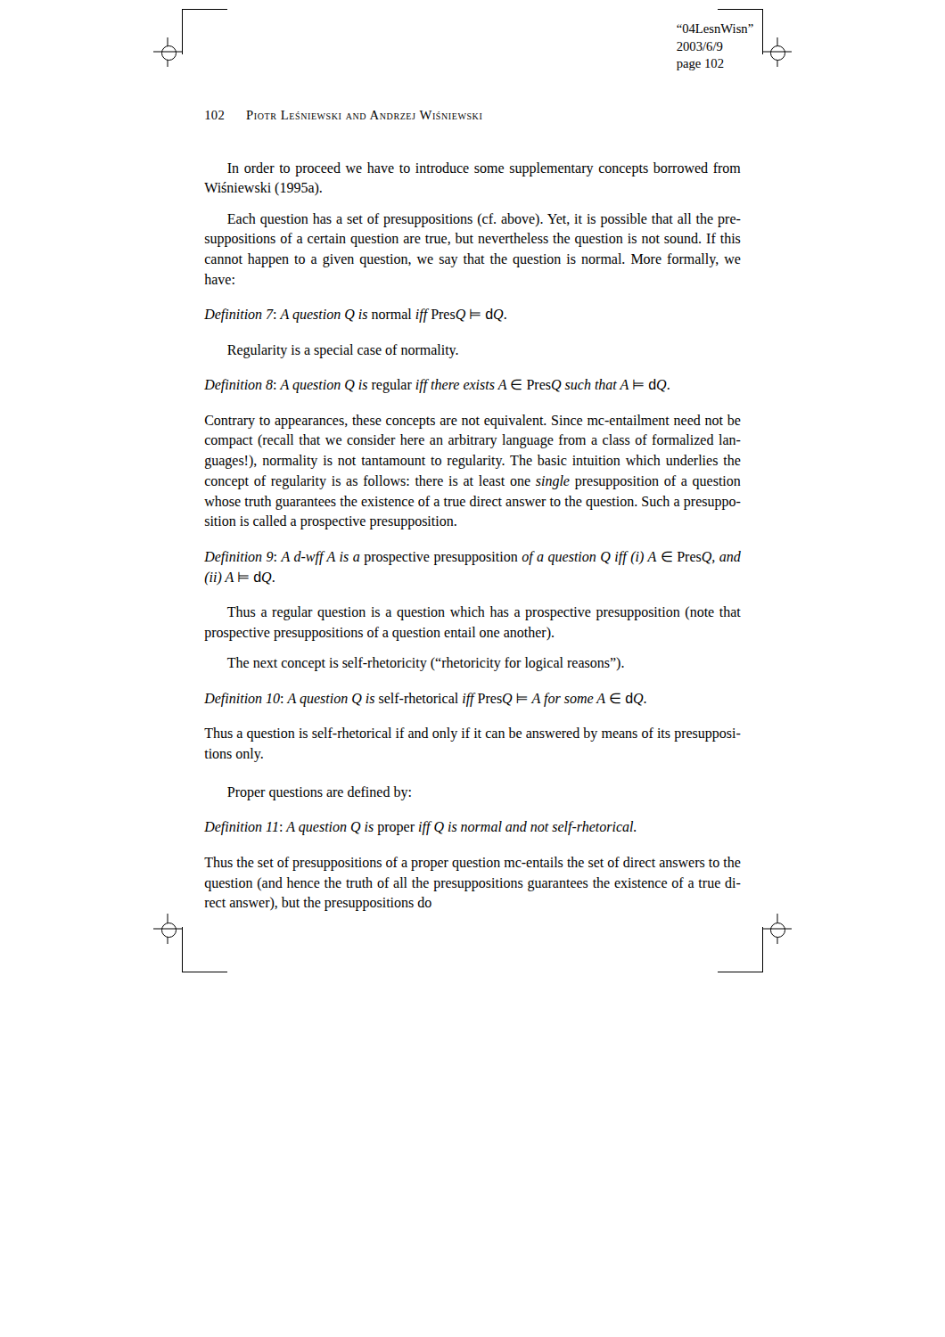“04LesnWisn”
2003/6/9
page 102
102 Piotr Leśniewski and Andrzej Wiśniewski
In order to proceed we have to introduce some supplementary concepts borrowed from Wiśniewski (1995a).
Each question has a set of presuppositions (cf. above). Yet, it is possible that all the presuppositions of a certain question are true, but nevertheless the question is not sound. If this cannot happen to a given question, we say that the question is normal. More formally, we have:
Definition 7: A question Q is normal iff PresQ ⊨ dQ.
Regularity is a special case of normality.
Definition 8: A question Q is regular iff there exists A ∈ PresQ such that A ⊨ dQ.
Contrary to appearances, these concepts are not equivalent. Since mc-entailment need not be compact (recall that we consider here an arbitrary language from a class of formalized languages!), normality is not tantamount to regularity. The basic intuition which underlies the concept of regularity is as follows: there is at least one single presupposition of a question whose truth guarantees the existence of a true direct answer to the question. Such a presupposition is called a prospective presupposition.
Definition 9: A d-wff A is a prospective presupposition of a question Q iff (i) A ∈ PresQ, and (ii) A ⊨ dQ.
Thus a regular question is a question which has a prospective presupposition (note that prospective presuppositions of a question entail one another).
The next concept is self-rhetoricity (“rhetoricity for logical reasons”).
Definition 10: A question Q is self-rhetorical iff PresQ ⊨ A for some A ∈ dQ.
Thus a question is self-rhetorical if and only if it can be answered by means of its presuppositions only.
Proper questions are defined by:
Definition 11: A question Q is proper iff Q is normal and not self-rhetorical.
Thus the set of presuppositions of a proper question mc-entails the set of direct answers to the question (and hence the truth of all the presuppositions guarantees the existence of a true direct answer), but the presuppositions do